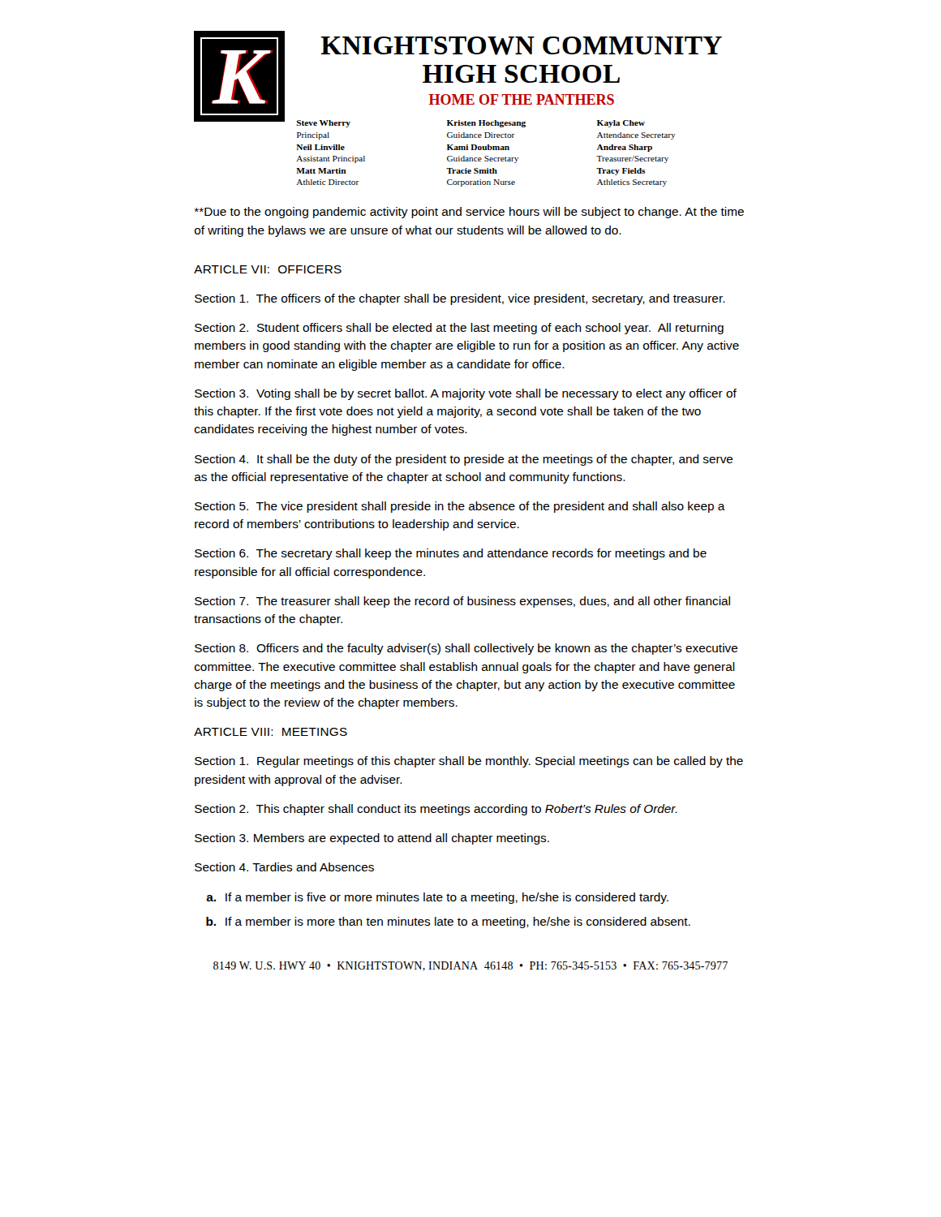K
KNIGHTSTOWN COMMUNITY HIGH SCHOOL
HOME OF THE PANTHERS
| Steve Wherry Principal | Kristen Hochgesang Guidance Director | Kayla Chew Attendance Secretary |
| Neil Linville Assistant Principal | Kami Doubman Guidance Secretary | Andrea Sharp Treasurer/Secretary |
| Matt Martin Athletic Director | Tracie Smith Corporation Nurse | Tracy Fields Athletics Secretary |
**Due to the ongoing pandemic activity point and service hours will be subject to change. At the time of writing the bylaws we are unsure of what our students will be allowed to do.
ARTICLE VII: OFFICERS
Section 1. The officers of the chapter shall be president, vice president, secretary, and treasurer.
Section 2. Student officers shall be elected at the last meeting of each school year. All returning members in good standing with the chapter are eligible to run for a position as an officer. Any active member can nominate an eligible member as a candidate for office.
Section 3. Voting shall be by secret ballot. A majority vote shall be necessary to elect any officer of this chapter. If the first vote does not yield a majority, a second vote shall be taken of the two candidates receiving the highest number of votes.
Section 4. It shall be the duty of the president to preside at the meetings of the chapter, and serve as the official representative of the chapter at school and community functions.
Section 5. The vice president shall preside in the absence of the president and shall also keep a record of members’ contributions to leadership and service.
Section 6. The secretary shall keep the minutes and attendance records for meetings and be responsible for all official correspondence.
Section 7. The treasurer shall keep the record of business expenses, dues, and all other financial transactions of the chapter.
Section 8. Officers and the faculty adviser(s) shall collectively be known as the chapter’s executive committee. The executive committee shall establish annual goals for the chapter and have general charge of the meetings and the business of the chapter, but any action by the executive committee is subject to the review of the chapter members.
ARTICLE VIII: MEETINGS
Section 1. Regular meetings of this chapter shall be monthly. Special meetings can be called by the president with approval of the adviser.
Section 2. This chapter shall conduct its meetings according to Robert’s Rules of Order.
Section 3. Members are expected to attend all chapter meetings.
Section 4. Tardies and Absences
If a member is five or more minutes late to a meeting, he/she is considered tardy.
If a member is more than ten minutes late to a meeting, he/she is considered absent.
8149 W. U.S. HWY 40 • KNIGHTSTOWN, INDIANA 46148 • PH: 765-345-5153 • FAX: 765-345-7977